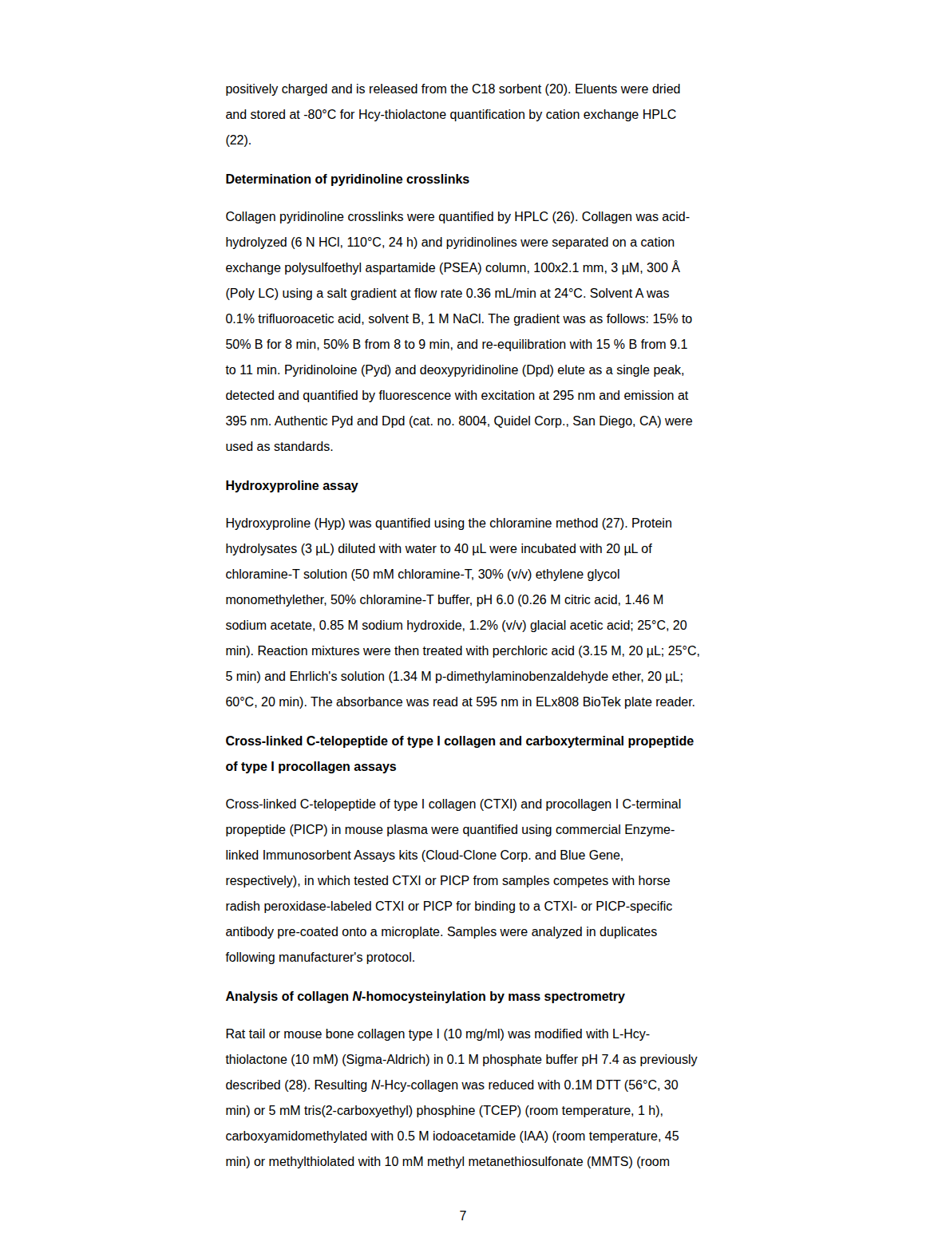positively charged and is released from the C18 sorbent (20). Eluents were dried and stored at -80°C for Hcy-thiolactone quantification by cation exchange HPLC (22).
Determination of pyridinoline crosslinks
Collagen pyridinoline crosslinks were quantified by HPLC (26). Collagen was acid-hydrolyzed (6 N HCl, 110°C, 24 h) and pyridinolines were separated on a cation exchange polysulfoethyl aspartamide (PSEA) column, 100x2.1 mm, 3 µM, 300 Å (Poly LC) using a salt gradient at flow rate 0.36 mL/min at 24°C. Solvent A was 0.1% trifluoroacetic acid, solvent B, 1 M NaCl. The gradient was as follows: 15% to 50% B for 8 min, 50% B from 8 to 9 min, and re-equilibration with 15 % B from 9.1 to 11 min. Pyridinoloine (Pyd) and deoxypyridinoline (Dpd) elute as a single peak, detected and quantified by fluorescence with excitation at 295 nm and emission at 395 nm. Authentic Pyd and Dpd (cat. no. 8004, Quidel Corp., San Diego, CA) were used as standards.
Hydroxyproline assay
Hydroxyproline (Hyp) was quantified using the chloramine method (27). Protein hydrolysates (3 µL) diluted with water to 40 µL were incubated with 20 µL of chloramine-T solution (50 mM chloramine-T, 30% (v/v) ethylene glycol monomethylether, 50% chloramine-T buffer, pH 6.0 (0.26 M citric acid, 1.46 M sodium acetate, 0.85 M sodium hydroxide, 1.2% (v/v) glacial acetic acid; 25°C, 20 min). Reaction mixtures were then treated with perchloric acid (3.15 M, 20 µL; 25°C, 5 min) and Ehrlich's solution (1.34 M p-dimethylaminobenzaldehyde ether, 20 µL; 60°C, 20 min). The absorbance was read at 595 nm in ELx808 BioTek plate reader.
Cross-linked C-telopeptide of type I collagen and carboxyterminal propeptide of type I procollagen assays
Cross-linked C-telopeptide of type I collagen (CTXI) and procollagen I C-terminal propeptide (PICP) in mouse plasma were quantified using commercial Enzyme-linked Immunosorbent Assays kits (Cloud-Clone Corp. and Blue Gene, respectively), in which tested CTXI or PICP from samples competes with horse radish peroxidase-labeled CTXI or PICP for binding to a CTXI- or PICP-specific antibody pre-coated onto a microplate. Samples were analyzed in duplicates following manufacturer's protocol.
Analysis of collagen N-homocysteinylation by mass spectrometry
Rat tail or mouse bone collagen type I (10 mg/ml) was modified with L-Hcy-thiolactone (10 mM) (Sigma-Aldrich) in 0.1 M phosphate buffer pH 7.4 as previously described (28). Resulting N-Hcy-collagen was reduced with 0.1M DTT (56°C, 30 min) or 5 mM tris(2-carboxyethyl) phosphine (TCEP) (room temperature, 1 h), carboxyamidomethylated with 0.5 M iodoacetamide (IAA) (room temperature, 45 min) or methylthiolated with 10 mM methyl metanethiosulfonate (MMTS) (room
7